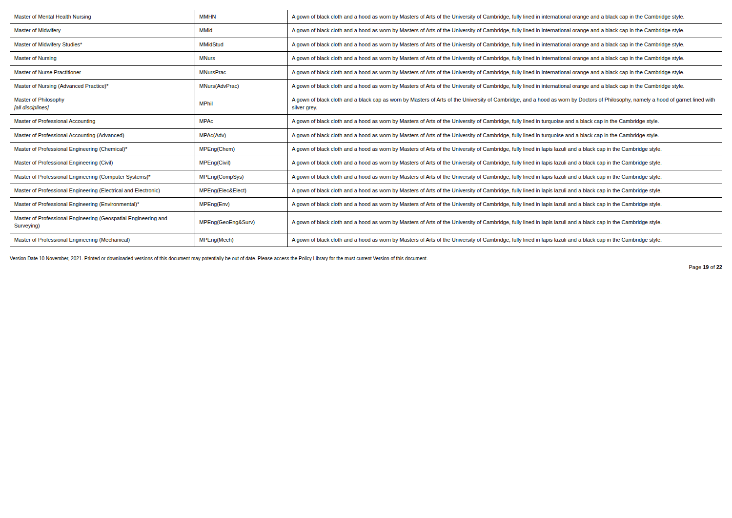| Master of Mental Health Nursing | MMHN | A gown of black cloth and a hood as worn by Masters of Arts of the University of Cambridge, fully lined in international orange and a black cap in the Cambridge style. |
| Master of Midwifery | MMid | A gown of black cloth and a hood as worn by Masters of Arts of the University of Cambridge, fully lined in international orange and a black cap in the Cambridge style. |
| Master of Midwifery Studies* | MMidStud | A gown of black cloth and a hood as worn by Masters of Arts of the University of Cambridge, fully lined in international orange and a black cap in the Cambridge style. |
| Master of Nursing | MNurs | A gown of black cloth and a hood as worn by Masters of Arts of the University of Cambridge, fully lined in international orange and a black cap in the Cambridge style. |
| Master of Nurse Practitioner | MNursPrac | A gown of black cloth and a hood as worn by Masters of Arts of the University of Cambridge, fully lined in international orange and a black cap in the Cambridge style. |
| Master of Nursing (Advanced Practice)* | MNurs(AdvPrac) | A gown of black cloth and a hood as worn by Masters of Arts of the University of Cambridge, fully lined in international orange and a black cap in the Cambridge style. |
| Master of Philosophy [all disciplines] | MPhil | A gown of black cloth and a black cap as worn by Masters of Arts of the University of Cambridge, and a hood as worn by Doctors of Philosophy, namely a hood of garnet lined with silver grey. |
| Master of Professional Accounting | MPAc | A gown of black cloth and a hood as worn by Masters of Arts of the University of Cambridge, fully lined in turquoise and a black cap in the Cambridge style. |
| Master of Professional Accounting (Advanced) | MPAc(Adv) | A gown of black cloth and a hood as worn by Masters of Arts of the University of Cambridge, fully lined in turquoise and a black cap in the Cambridge style. |
| Master of Professional Engineering (Chemical)* | MPEng(Chem) | A gown of black cloth and a hood as worn by Masters of Arts of the University of Cambridge, fully lined in lapis lazuli and a black cap in the Cambridge style. |
| Master of Professional Engineering (Civil) | MPEng(Civil) | A gown of black cloth and a hood as worn by Masters of Arts of the University of Cambridge, fully lined in lapis lazuli and a black cap in the Cambridge style. |
| Master of Professional Engineering (Computer Systems)* | MPEng(CompSys) | A gown of black cloth and a hood as worn by Masters of Arts of the University of Cambridge, fully lined in lapis lazuli and a black cap in the Cambridge style. |
| Master of Professional Engineering (Electrical and Electronic) | MPEng(Elec&Elect) | A gown of black cloth and a hood as worn by Masters of Arts of the University of Cambridge, fully lined in lapis lazuli and a black cap in the Cambridge style. |
| Master of Professional Engineering (Environmental)* | MPEng(Env) | A gown of black cloth and a hood as worn by Masters of Arts of the University of Cambridge, fully lined in lapis lazuli and a black cap in the Cambridge style. |
| Master of Professional Engineering (Geospatial Engineering and Surveying) | MPEng(GeoEng&Surv) | A gown of black cloth and a hood as worn by Masters of Arts of the University of Cambridge, fully lined in lapis lazuli and a black cap in the Cambridge style. |
| Master of Professional Engineering (Mechanical) | MPEng(Mech) | A gown of black cloth and a hood as worn by Masters of Arts of the University of Cambridge, fully lined in lapis lazuli and a black cap in the Cambridge style. |
Version Date 10 November, 2021. Printed or downloaded versions of this document may potentially be out of date. Please access the Policy Library for the must current Version of this document.
Page 19 of 22